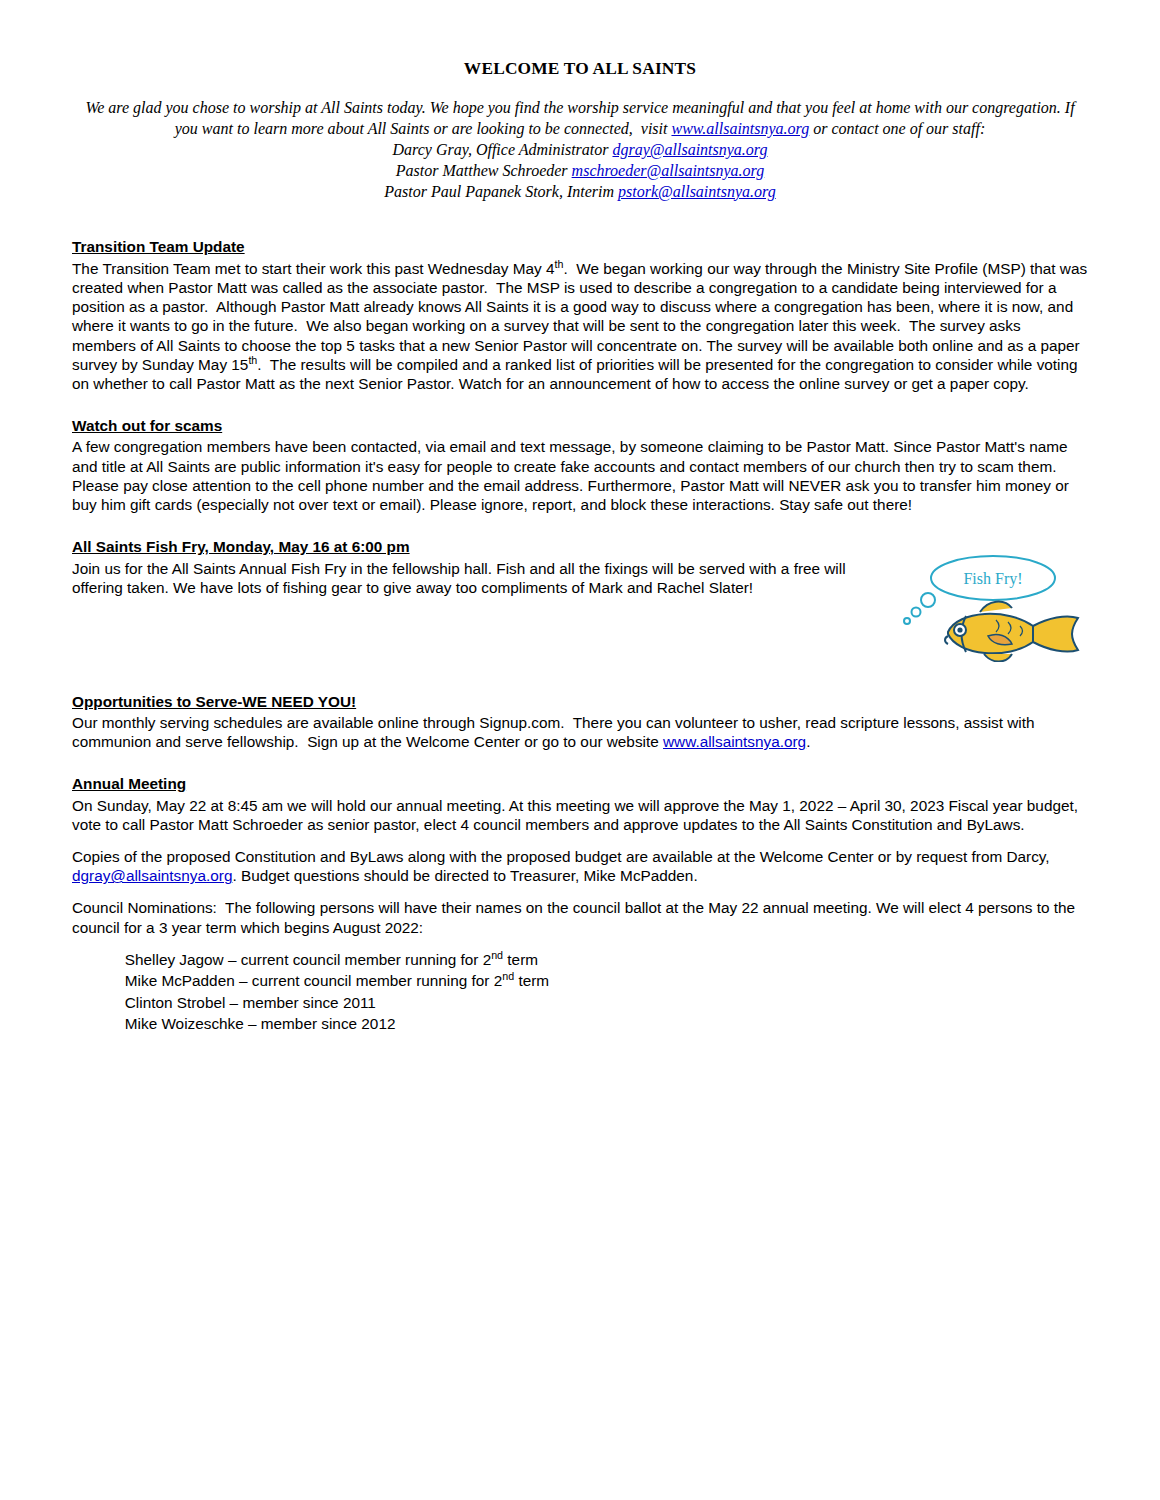WELCOME TO ALL SAINTS
We are glad you chose to worship at All Saints today. We hope you find the worship service meaningful and that you feel at home with our congregation. If you want to learn more about All Saints or are looking to be connected, visit www.allsaintsnya.org or contact one of our staff:
Darcy Gray, Office Administrator dgray@allsaintsnya.org
Pastor Matthew Schroeder mschroeder@allsaintsnya.org
Pastor Paul Papanek Stork, Interim pstork@allsaintsnya.org
Transition Team Update
The Transition Team met to start their work this past Wednesday May 4th. We began working our way through the Ministry Site Profile (MSP) that was created when Pastor Matt was called as the associate pastor. The MSP is used to describe a congregation to a candidate being interviewed for a position as a pastor. Although Pastor Matt already knows All Saints it is a good way to discuss where a congregation has been, where it is now, and where it wants to go in the future. We also began working on a survey that will be sent to the congregation later this week. The survey asks members of All Saints to choose the top 5 tasks that a new Senior Pastor will concentrate on. The survey will be available both online and as a paper survey by Sunday May 15th. The results will be compiled and a ranked list of priorities will be presented for the congregation to consider while voting on whether to call Pastor Matt as the next Senior Pastor. Watch for an announcement of how to access the online survey or get a paper copy.
Watch out for scams
A few congregation members have been contacted, via email and text message, by someone claiming to be Pastor Matt. Since Pastor Matt's name and title at All Saints are public information it's easy for people to create fake accounts and contact members of our church then try to scam them. Please pay close attention to the cell phone number and the email address. Furthermore, Pastor Matt will NEVER ask you to transfer him money or buy him gift cards (especially not over text or email). Please ignore, report, and block these interactions. Stay safe out there!
All Saints Fish Fry, Monday, May 16 at 6:00 pm
Fish Fry!
Join us for the All Saints Annual Fish Fry in the fellowship hall. Fish and all the fixings will be served with a free will offering taken. We have lots of fishing gear to give away too compliments of Mark and Rachel Slater!
Opportunities to Serve-WE NEED YOU!
Our monthly serving schedules are available online through Signup.com. There you can volunteer to usher, read scripture lessons, assist with communion and serve fellowship. Sign up at the Welcome Center or go to our website www.allsaintsnya.org.
Annual Meeting
On Sunday, May 22 at 8:45 am we will hold our annual meeting. At this meeting we will approve the May 1, 2022 – April 30, 2023 Fiscal year budget, vote to call Pastor Matt Schroeder as senior pastor, elect 4 council members and approve updates to the All Saints Constitution and ByLaws.
Copies of the proposed Constitution and ByLaws along with the proposed budget are available at the Welcome Center or by request from Darcy, dgray@allsaintsnya.org. Budget questions should be directed to Treasurer, Mike McPadden.
Council Nominations: The following persons will have their names on the council ballot at the May 22 annual meeting. We will elect 4 persons to the council for a 3 year term which begins August 2022:
Shelley Jagow – current council member running for 2nd term
Mike McPadden – current council member running for 2nd term
Clinton Strobel – member since 2011
Mike Woizeschke – member since 2012